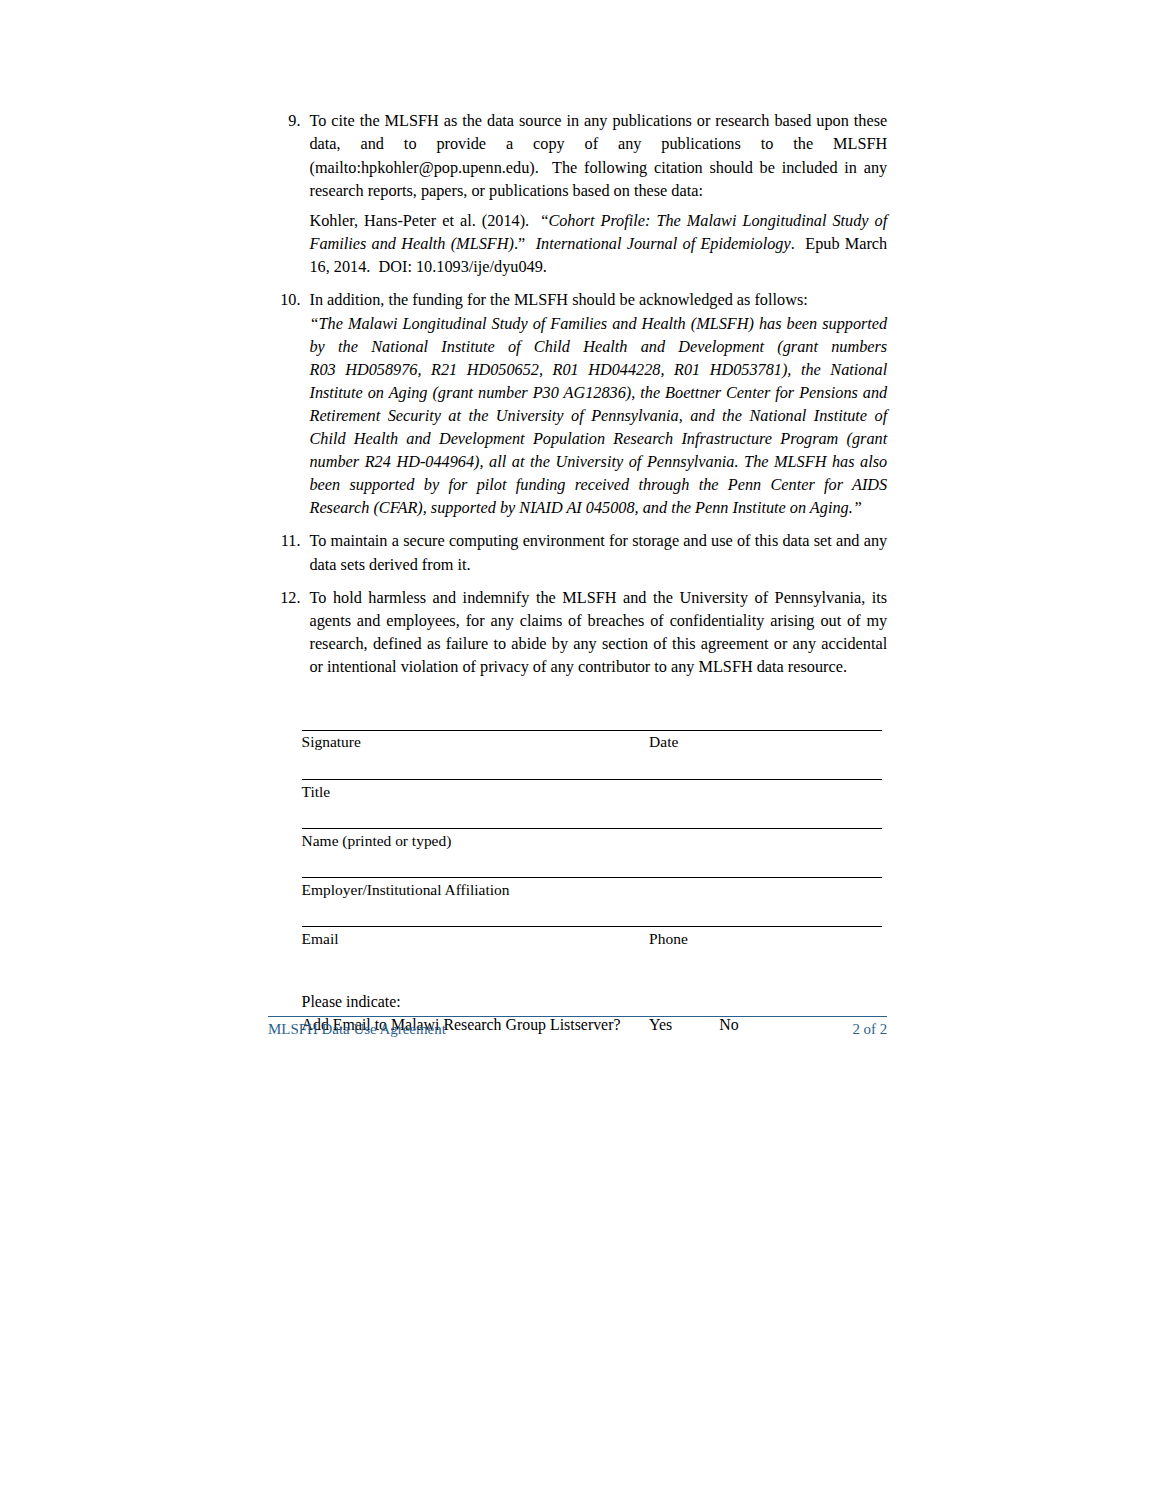9. To cite the MLSFH as the data source in any publications or research based upon these data, and to provide a copy of any publications to the MLSFH (mailto:hpkohler@pop.upenn.edu). The following citation should be included in any research reports, papers, or publications based on these data:
Kohler, Hans-Peter et al. (2014). “Cohort Profile: The Malawi Longitudinal Study of Families and Health (MLSFH).” International Journal of Epidemiology. Epub March 16, 2014. DOI: 10.1093/ije/dyu049.
10. In addition, the funding for the MLSFH should be acknowledged as follows:
“The Malawi Longitudinal Study of Families and Health (MLSFH) has been supported by the National Institute of Child Health and Development (grant numbers R03 HD058976, R21 HD050652, R01 HD044228, R01 HD053781), the National Institute on Aging (grant number P30 AG12836), the Boettner Center for Pensions and Retirement Security at the University of Pennsylvania, and the National Institute of Child Health and Development Population Research Infrastructure Program (grant number R24 HD-044964), all at the University of Pennsylvania. The MLSFH has also been supported by for pilot funding received through the Penn Center for AIDS Research (CFAR), supported by NIAID AI 045008, and the Penn Institute on Aging.”
11. To maintain a secure computing environment for storage and use of this data set and any data sets derived from it.
12. To hold harmless and indemnify the MLSFH and the University of Pennsylvania, its agents and employees, for any claims of breaches of confidentiality arising out of my research, defined as failure to abide by any section of this agreement or any accidental or intentional violation of privacy of any contributor to any MLSFH data resource.
Signature Date
Title
Name (printed or typed)
Employer/Institutional Affiliation
Email Phone
Please indicate:
Add Email to Malawi Research Group Listserver? Yes No
MLSFH Data Use Agreement 2 of 2